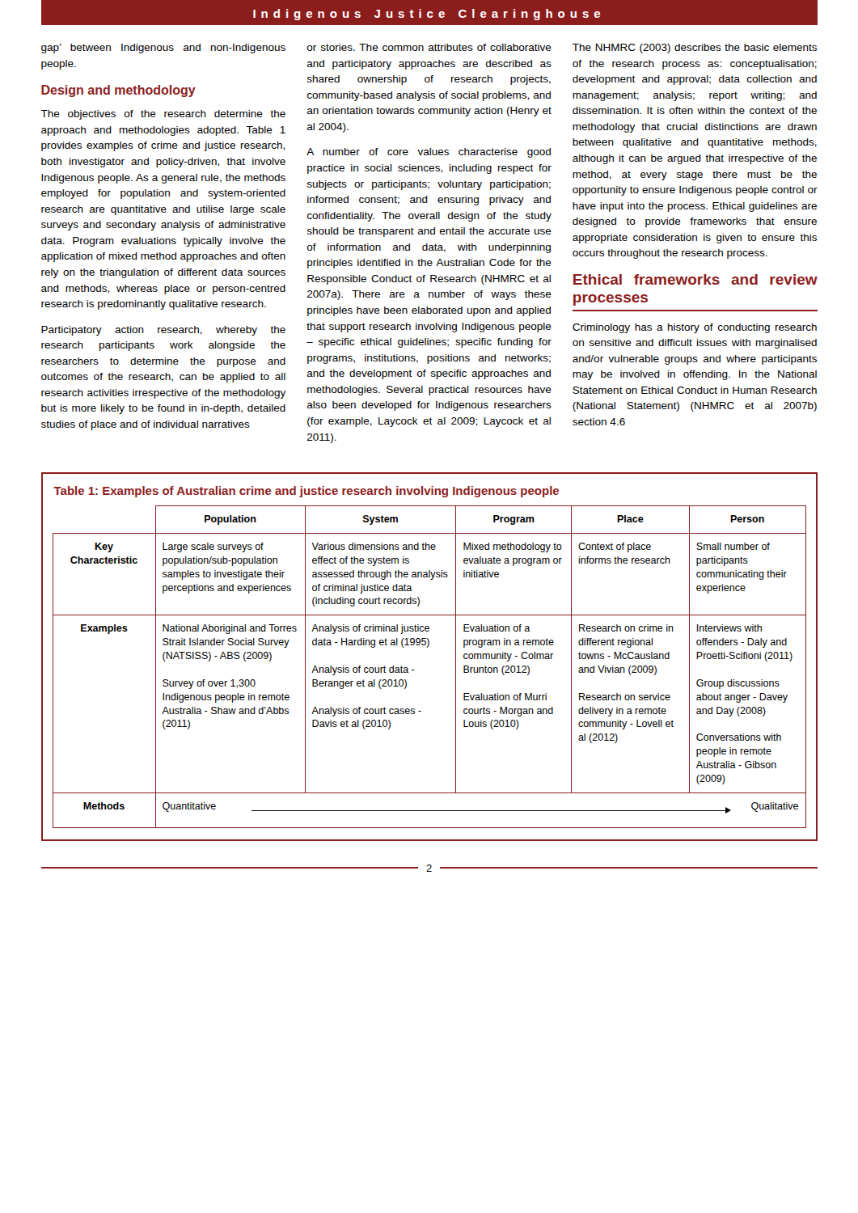Indigenous Justice Clearinghouse
gap’ between Indigenous and non-Indigenous people.
Design and methodology
The objectives of the research determine the approach and methodologies adopted. Table 1 provides examples of crime and justice research, both investigator and policy-driven, that involve Indigenous people. As a general rule, the methods employed for population and system-oriented research are quantitative and utilise large scale surveys and secondary analysis of administrative data. Program evaluations typically involve the application of mixed method approaches and often rely on the triangulation of different data sources and methods, whereas place or person-centred research is predominantly qualitative research.
Participatory action research, whereby the research participants work alongside the researchers to determine the purpose and outcomes of the research, can be applied to all research activities irrespective of the methodology but is more likely to be found in in-depth, detailed studies of place and of individual narratives
or stories. The common attributes of collaborative and participatory approaches are described as shared ownership of research projects, community-based analysis of social problems, and an orientation towards community action (Henry et al 2004).
A number of core values characterise good practice in social sciences, including respect for subjects or participants; voluntary participation; informed consent; and ensuring privacy and confidentiality. The overall design of the study should be transparent and entail the accurate use of information and data, with underpinning principles identified in the Australian Code for the Responsible Conduct of Research (NHMRC et al 2007a). There are a number of ways these principles have been elaborated upon and applied that support research involving Indigenous people – specific ethical guidelines; specific funding for programs, institutions, positions and networks; and the development of specific approaches and methodologies. Several practical resources have also been developed for Indigenous researchers (for example, Laycock et al 2009; Laycock et al 2011).
The NHMRC (2003) describes the basic elements of the research process as: conceptualisation; development and approval; data collection and management; analysis; report writing; and dissemination. It is often within the context of the methodology that crucial distinctions are drawn between qualitative and quantitative methods, although it can be argued that irrespective of the method, at every stage there must be the opportunity to ensure Indigenous people control or have input into the process. Ethical guidelines are designed to provide frameworks that ensure appropriate consideration is given to ensure this occurs throughout the research process.
Ethical frameworks and review processes
Criminology has a history of conducting research on sensitive and difficult issues with marginalised and/or vulnerable groups and where participants may be involved in offending. In the National Statement on Ethical Conduct in Human Research (National Statement) (NHMRC et al 2007b) section 4.6
Table 1: Examples of Australian crime and justice research involving Indigenous people
| | Population | System | Program | Place | Person |
| --- | --- | --- | --- | --- | --- |
| Key Characteristic | Large scale surveys of population/sub-population samples to investigate their perceptions and experiences | Various dimensions and the effect of the system is assessed through the analysis of criminal justice data (including court records) | Mixed methodology to evaluate a program or initiative | Context of place informs the research | Small number of participants communicating their experience |
| Examples | National Aboriginal and Torres Strait Islander Social Survey (NATSISS) - ABS (2009) Survey of over 1,300 Indigenous people in remote Australia - Shaw and d’Abbs (2011) | Analysis of criminal justice data - Harding et al (1995) Analysis of court data - Beranger et al (2010) Analysis of court cases - Davis et al (2010) | Evaluation of a program in a remote community - Colmar Brunton (2012) Evaluation of Murri courts - Morgan and Louis (2010) | Research on crime in different regional towns - McCausland and Vivian (2009) Research on service delivery in a remote community - Lovell et al (2012) | Interviews with offenders - Daly and Proetti-Scifioni (2011) Group discussions about anger - Davey and Day (2008) Conversations with people in remote Australia - Gibson (2009) |
| Methods | Quantitative Qualitative |
2